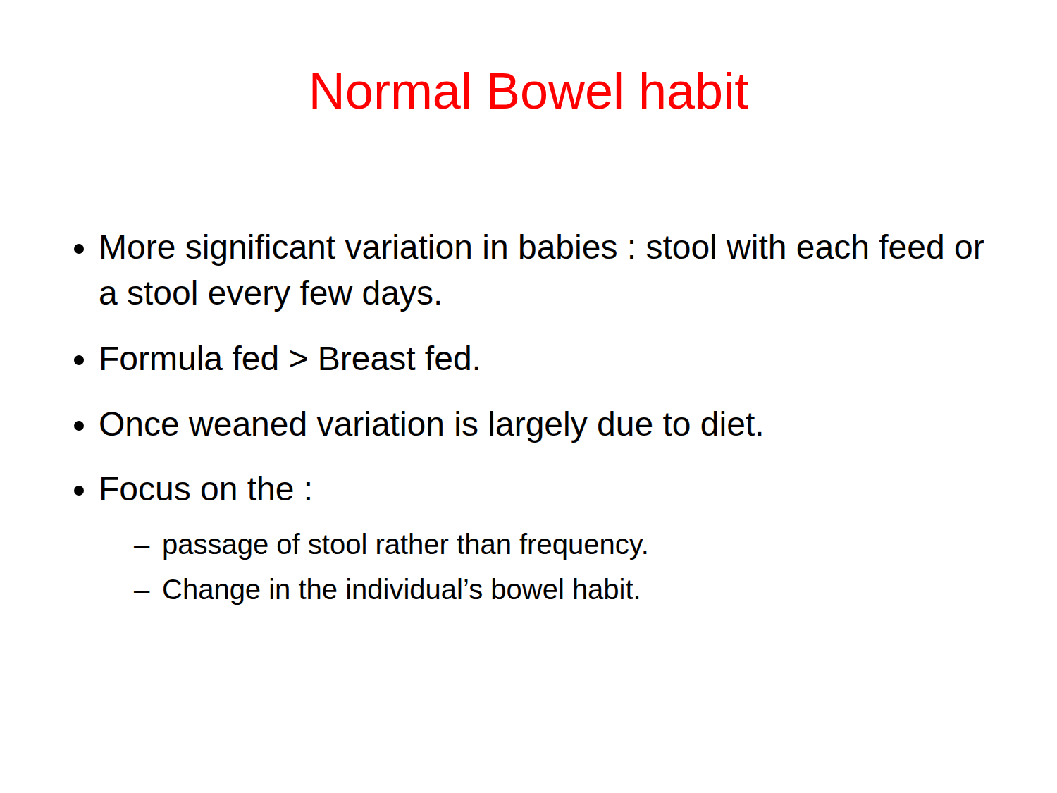Normal Bowel habit
More significant variation in babies : stool with each feed or a stool every few days.
Formula fed > Breast fed.
Once weaned variation is largely due to diet.
Focus on the :
passage of stool rather than frequency.
Change in the individual’s bowel habit.